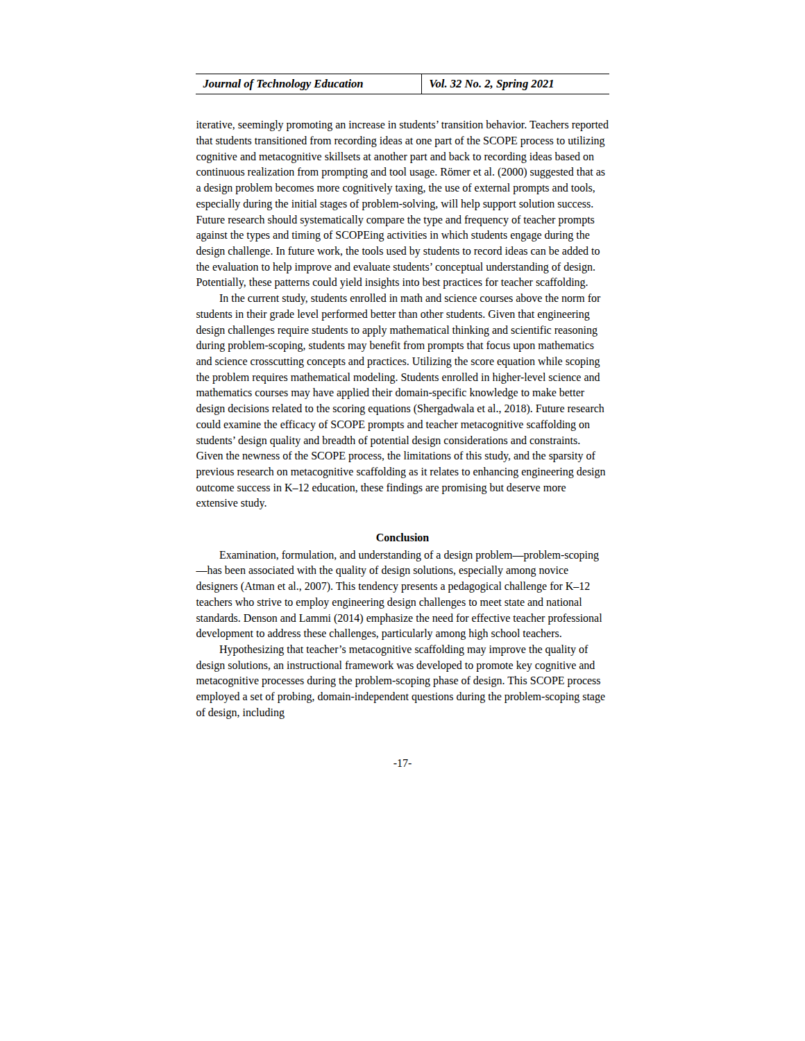Journal of Technology Education
Vol. 32 No. 2, Spring 2021
iterative, seemingly promoting an increase in students’ transition behavior. Teachers reported that students transitioned from recording ideas at one part of the SCOPE process to utilizing cognitive and metacognitive skillsets at another part and back to recording ideas based on continuous realization from prompting and tool usage. Römer et al. (2000) suggested that as a design problem becomes more cognitively taxing, the use of external prompts and tools, especially during the initial stages of problem-solving, will help support solution success. Future research should systematically compare the type and frequency of teacher prompts against the types and timing of SCOPEing activities in which students engage during the design challenge. In future work, the tools used by students to record ideas can be added to the evaluation to help improve and evaluate students’ conceptual understanding of design. Potentially, these patterns could yield insights into best practices for teacher scaffolding.
In the current study, students enrolled in math and science courses above the norm for students in their grade level performed better than other students. Given that engineering design challenges require students to apply mathematical thinking and scientific reasoning during problem-scoping, students may benefit from prompts that focus upon mathematics and science crosscutting concepts and practices. Utilizing the score equation while scoping the problem requires mathematical modeling. Students enrolled in higher-level science and mathematics courses may have applied their domain-specific knowledge to make better design decisions related to the scoring equations (Shergadwala et al., 2018). Future research could examine the efficacy of SCOPE prompts and teacher metacognitive scaffolding on students’ design quality and breadth of potential design considerations and constraints. Given the newness of the SCOPE process, the limitations of this study, and the sparsity of previous research on metacognitive scaffolding as it relates to enhancing engineering design outcome success in K–12 education, these findings are promising but deserve more extensive study.
Conclusion
Examination, formulation, and understanding of a design problem—problem-scoping—has been associated with the quality of design solutions, especially among novice designers (Atman et al., 2007). This tendency presents a pedagogical challenge for K–12 teachers who strive to employ engineering design challenges to meet state and national standards. Denson and Lammi (2014) emphasize the need for effective teacher professional development to address these challenges, particularly among high school teachers.
Hypothesizing that teacher’s metacognitive scaffolding may improve the quality of design solutions, an instructional framework was developed to promote key cognitive and metacognitive processes during the problem-scoping phase of design. This SCOPE process employed a set of probing, domain-independent questions during the problem-scoping stage of design, including
-17-